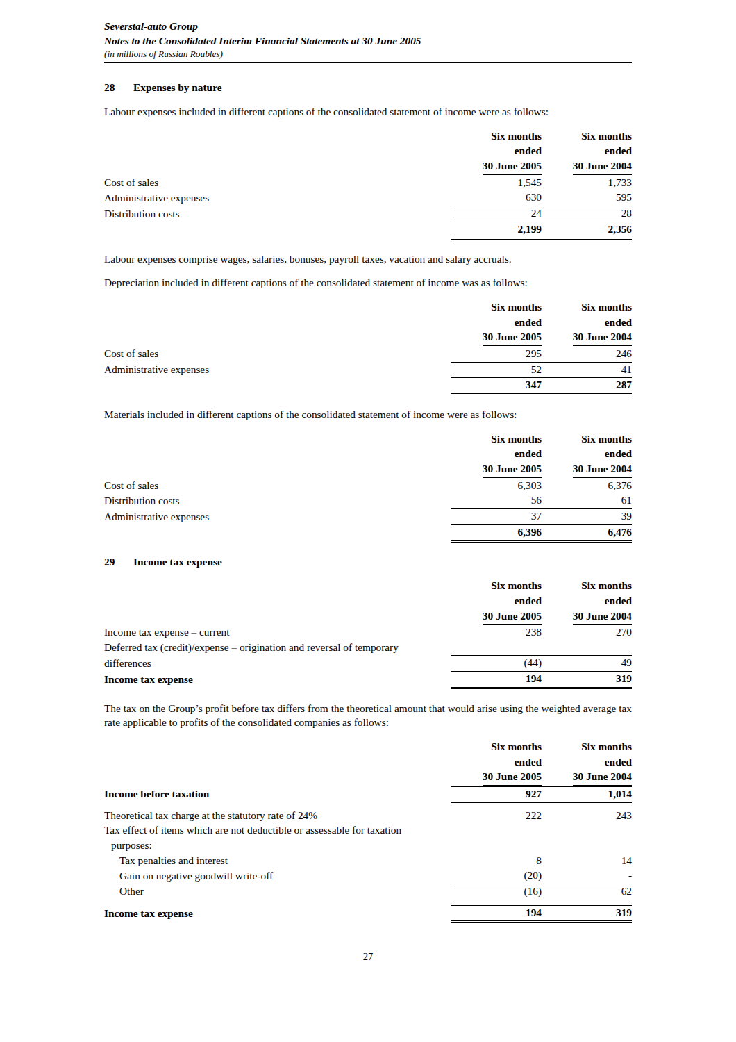Severstal-auto Group
Notes to the Consolidated Interim Financial Statements at 30 June 2005
(in millions of Russian Roubles)
28 Expenses by nature
Labour expenses included in different captions of the consolidated statement of income were as follows:
| | Six months | Six months |
| --- | --- | --- |
| | ended | ended |
| | 30 June 2005 | 30 June 2004 |
| Cost of sales | 1,545 | 1,733 |
| Administrative expenses | 630 | 595 |
| Distribution costs | 24 | 28 |
| | 2,199 | 2,356 |
Labour expenses comprise wages, salaries, bonuses, payroll taxes, vacation and salary accruals.
Depreciation included in different captions of the consolidated statement of income was as follows:
| | Six months | Six months |
| --- | --- | --- |
| | ended | ended |
| | 30 June 2005 | 30 June 2004 |
| Cost of sales | 295 | 246 |
| Administrative expenses | 52 | 41 |
| | 347 | 287 |
Materials included in different captions of the consolidated statement of income were as follows:
| | Six months | Six months |
| --- | --- | --- |
| | ended | ended |
| | 30 June 2005 | 30 June 2004 |
| Cost of sales | 6,303 | 6,376 |
| Distribution costs | 56 | 61 |
| Administrative expenses | 37 | 39 |
| | 6,396 | 6,476 |
29 Income tax expense
| | Six months | Six months |
| --- | --- | --- |
| | ended | ended |
| | 30 June 2005 | 30 June 2004 |
| Income tax expense – current | 238 | 270 |
| Deferred tax (credit)/expense – origination and reversal of temporary | | |
| differences | (44) | 49 |
| Income tax expense | 194 | 319 |
The tax on the Group’s profit before tax differs from the theoretical amount that would arise using the weighted average tax rate applicable to profits of the consolidated companies as follows:
| | Six months | Six months |
| --- | --- | --- |
| | ended | ended |
| | 30 June 2005 | 30 June 2004 |
| Income before taxation | 927 | 1,014 |
| Theoretical tax charge at the statutory rate of 24% | 222 | 243 |
| Tax effect of items which are not deductible or assessable for taxation | | |
| purposes: | | |
| Tax penalties and interest | 8 | 14 |
| Gain on negative goodwill write-off | (20) | - |
| Other | (16) | 62 |
| Income tax expense | 194 | 319 |
27